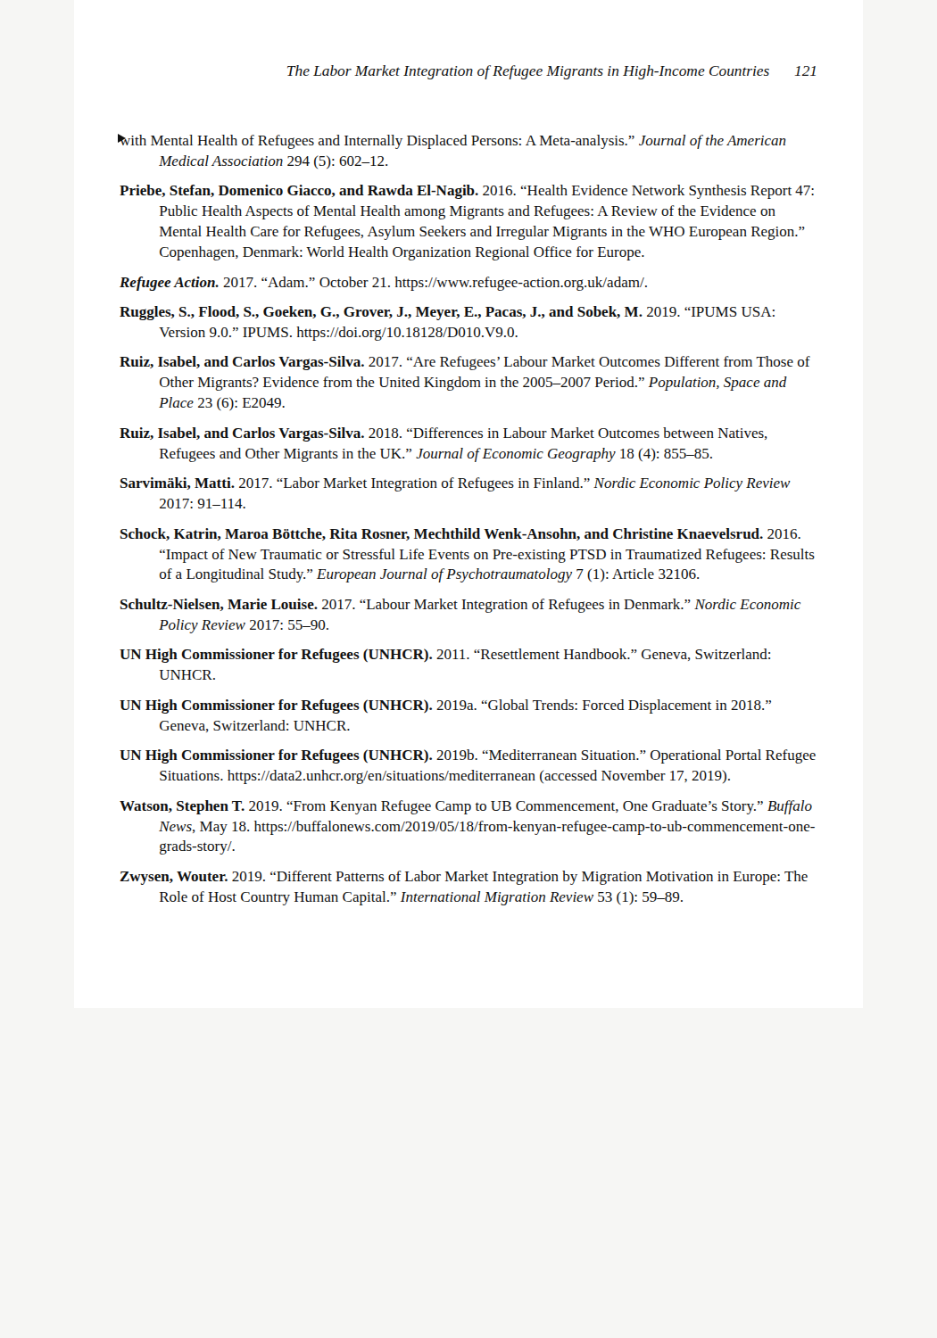The Labor Market Integration of Refugee Migrants in High-Income Countries 121
with Mental Health of Refugees and Internally Displaced Persons: A Meta-analysis.” Journal of the American Medical Association 294 (5): 602–12.
Priebe, Stefan, Domenico Giacco, and Rawda El-Nagib. 2016. “Health Evidence Network Synthesis Report 47: Public Health Aspects of Mental Health among Migrants and Refugees: A Review of the Evidence on Mental Health Care for Refugees, Asylum Seekers and Irregular Migrants in the WHO European Region.” Copenhagen, Denmark: World Health Organization Regional Office for Europe.
Refugee Action. 2017. “Adam.” October 21. https://www.refugee-action.org.uk/adam/.
Ruggles, S., Flood, S., Goeken, G., Grover, J., Meyer, E., Pacas, J., and Sobek, M. 2019. “IPUMS USA: Version 9.0.” IPUMS. https://doi.org/10.18128/D010.V9.0.
Ruiz, Isabel, and Carlos Vargas-Silva. 2017. “Are Refugees’ Labour Market Outcomes Different from Those of Other Migrants? Evidence from the United Kingdom in the 2005–2007 Period.” Population, Space and Place 23 (6): E2049.
Ruiz, Isabel, and Carlos Vargas-Silva. 2018. “Differences in Labour Market Outcomes between Natives, Refugees and Other Migrants in the UK.” Journal of Economic Geography 18 (4): 855–85.
Sarvimäki, Matti. 2017. “Labor Market Integration of Refugees in Finland.” Nordic Economic Policy Review 2017: 91–114.
Schock, Katrin, Maroa Böttche, Rita Rosner, Mechthild Wenk-Ansohn, and Christine Knaevelsrud. 2016. “Impact of New Traumatic or Stressful Life Events on Pre-existing PTSD in Traumatized Refugees: Results of a Longitudinal Study.” European Journal of Psychotraumatology 7 (1): Article 32106.
Schultz-Nielsen, Marie Louise. 2017. “Labour Market Integration of Refugees in Denmark.” Nordic Economic Policy Review 2017: 55–90.
UN High Commissioner for Refugees (UNHCR). 2011. “Resettlement Handbook.” Geneva, Switzerland: UNHCR.
UN High Commissioner for Refugees (UNHCR). 2019a. “Global Trends: Forced Displacement in 2018.” Geneva, Switzerland: UNHCR.
UN High Commissioner for Refugees (UNHCR). 2019b. “Mediterranean Situation.” Operational Portal Refugee Situations. https://data2.unhcr.org/en/situations/mediterranean (accessed November 17, 2019).
Watson, Stephen T. 2019. “From Kenyan Refugee Camp to UB Commencement, One Graduate’s Story.” Buffalo News, May 18. https://buffalonews.com/2019/05/18/from-kenyan-refugee-camp-to-ub-commencement-one-grads-story/.
Zwysen, Wouter. 2019. “Different Patterns of Labor Market Integration by Migration Motivation in Europe: The Role of Host Country Human Capital.” International Migration Review 53 (1): 59–89.